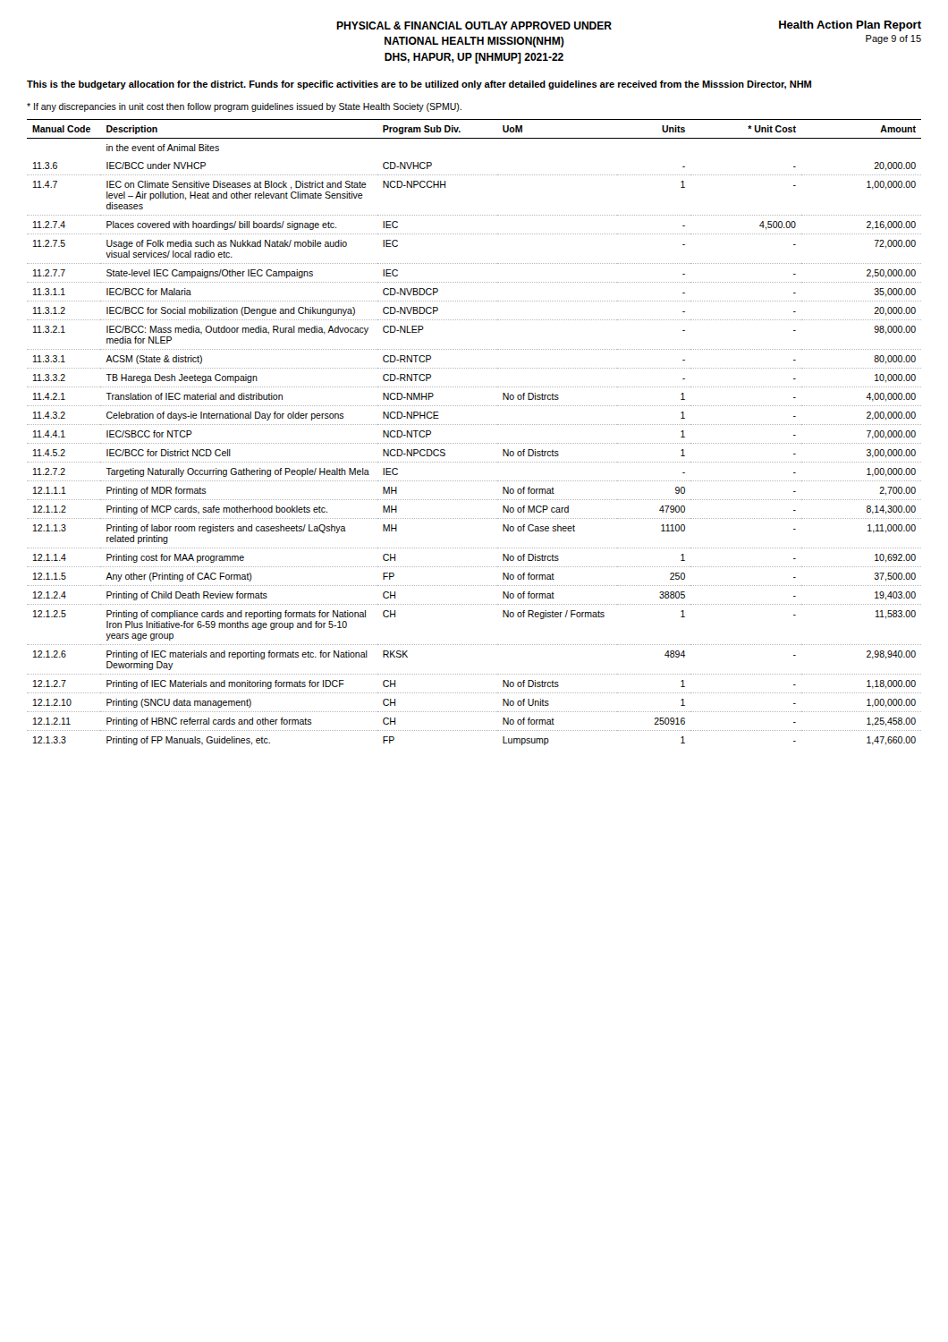Health Action Plan Report
Page 9 of 15
PHYSICAL & FINANCIAL OUTLAY APPROVED UNDER NATIONAL HEALTH MISSION(NHM) DHS, HAPUR, UP [NHMUP] 2021-22
This is the budgetary allocation for the district. Funds for specific activities are to be utilized only after detailed guidelines are received from the Misssion Director, NHM
* If any discrepancies in unit cost then follow program guidelines issued by State Health Society (SPMU).
| Manual Code | Description | Program Sub Div. | UoM | Units | * Unit Cost | Amount |
| --- | --- | --- | --- | --- | --- | --- |
| | in the event of Animal Bites | | | | | |
| 11.3.6 | IEC/BCC under NVHCP | CD-NVHCP | | - | - | 20,000.00 |
| 11.4.7 | IEC on Climate Sensitive Diseases at Block , District and State level – Air pollution, Heat and other relevant Climate Sensitive diseases | NCD-NPCCHH | | 1 | - | 1,00,000.00 |
| 11.2.7.4 | Places covered with hoardings/ bill boards/ signage etc. | IEC | | - | 4,500.00 | 2,16,000.00 |
| 11.2.7.5 | Usage of Folk media such as Nukkad Natak/ mobile audio visual services/ local radio etc. | IEC | | - | - | 72,000.00 |
| 11.2.7.7 | State-level IEC Campaigns/Other IEC Campaigns | IEC | | - | - | 2,50,000.00 |
| 11.3.1.1 | IEC/BCC for Malaria | CD-NVBDCP | | - | - | 35,000.00 |
| 11.3.1.2 | IEC/BCC for Social mobilization (Dengue and Chikungunya) | CD-NVBDCP | | - | - | 20,000.00 |
| 11.3.2.1 | IEC/BCC: Mass media, Outdoor media, Rural media, Advocacy media for NLEP | CD-NLEP | | - | - | 98,000.00 |
| 11.3.3.1 | ACSM (State & district) | CD-RNTCP | | - | - | 80,000.00 |
| 11.3.3.2 | TB Harega Desh Jeetega Compaign | CD-RNTCP | | - | - | 10,000.00 |
| 11.4.2.1 | Translation of IEC material and distribution | NCD-NMHP | No of Distrcts | 1 | - | 4,00,000.00 |
| 11.4.3.2 | Celebration of days-ie International Day for older persons | NCD-NPHCE | | 1 | - | 2,00,000.00 |
| 11.4.4.1 | IEC/SBCC for NTCP | NCD-NTCP | | 1 | - | 7,00,000.00 |
| 11.4.5.2 | IEC/BCC for District NCD Cell | NCD-NPCDCS | No of Distrcts | 1 | - | 3,00,000.00 |
| 11.2.7.2 | Targeting Naturally Occurring Gathering of People/ Health Mela | IEC | | - | - | 1,00,000.00 |
| 12.1.1.1 | Printing of MDR formats | MH | No of format | 90 | - | 2,700.00 |
| 12.1.1.2 | Printing of MCP cards, safe motherhood booklets etc. | MH | No of MCP card | 47900 | - | 8,14,300.00 |
| 12.1.1.3 | Printing of labor room registers and casesheets/ LaQshya related printing | MH | No of Case sheet | 11100 | - | 1,11,000.00 |
| 12.1.1.4 | Printing cost for MAA programme | CH | No of Distrcts | 1 | - | 10,692.00 |
| 12.1.1.5 | Any other (Printing of CAC Format) | FP | No of format | 250 | - | 37,500.00 |
| 12.1.2.4 | Printing of Child Death Review formats | CH | No of format | 38805 | - | 19,403.00 |
| 12.1.2.5 | Printing of compliance cards and reporting formats for National Iron Plus Initiative-for 6-59 months age group and for 5-10 years age group | CH | No of Register / Formats | 1 | - | 11,583.00 |
| 12.1.2.6 | Printing of IEC materials and reporting formats etc. for National Deworming Day | RKSK | | 4894 | - | 2,98,940.00 |
| 12.1.2.7 | Printing of IEC Materials and monitoring formats for IDCF | CH | No of Distrcts | 1 | - | 1,18,000.00 |
| 12.1.2.10 | Printing (SNCU data management) | CH | No of Units | 1 | - | 1,00,000.00 |
| 12.1.2.11 | Printing of HBNC referral cards and other formats | CH | No of format | 250916 | - | 1,25,458.00 |
| 12.1.3.3 | Printing of FP Manuals, Guidelines, etc. | FP | Lumpsump | 1 | - | 1,47,660.00 |